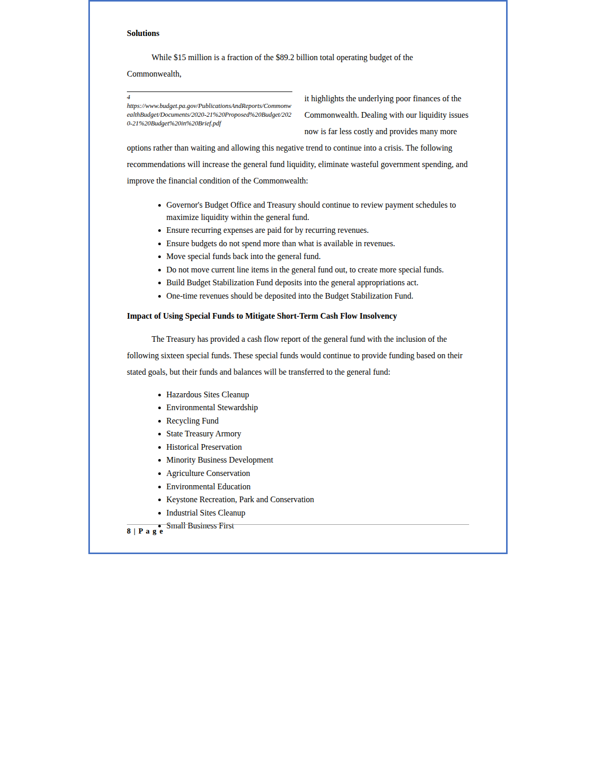Solutions
While $15 million is a fraction of the $89.2 billion total operating budget of the Commonwealth,
4
https://www.budget.pa.gov/PublicationsAndReports/CommonwealthBudget/Documents/2020-21%20Proposed%20Budget/2020-21%20Budget%20in%20Brief.pdf
it highlights the underlying poor finances of the Commonwealth. Dealing with our liquidity issues now is far less costly and provides many more options rather than waiting and allowing this negative trend to continue into a crisis. The following recommendations will increase the general fund liquidity, eliminate wasteful government spending, and improve the financial condition of the Commonwealth:
Governor's Budget Office and Treasury should continue to review payment schedules to maximize liquidity within the general fund.
Ensure recurring expenses are paid for by recurring revenues.
Ensure budgets do not spend more than what is available in revenues.
Move special funds back into the general fund.
Do not move current line items in the general fund out, to create more special funds.
Build Budget Stabilization Fund deposits into the general appropriations act.
One-time revenues should be deposited into the Budget Stabilization Fund.
Impact of Using Special Funds to Mitigate Short-Term Cash Flow Insolvency
The Treasury has provided a cash flow report of the general fund with the inclusion of the following sixteen special funds. These special funds would continue to provide funding based on their stated goals, but their funds and balances will be transferred to the general fund:
Hazardous Sites Cleanup
Environmental Stewardship
Recycling Fund
State Treasury Armory
Historical Preservation
Minority Business Development
Agriculture Conservation
Environmental Education
Keystone Recreation, Park and Conservation
Industrial Sites Cleanup
Small Business First
8 | P a g e